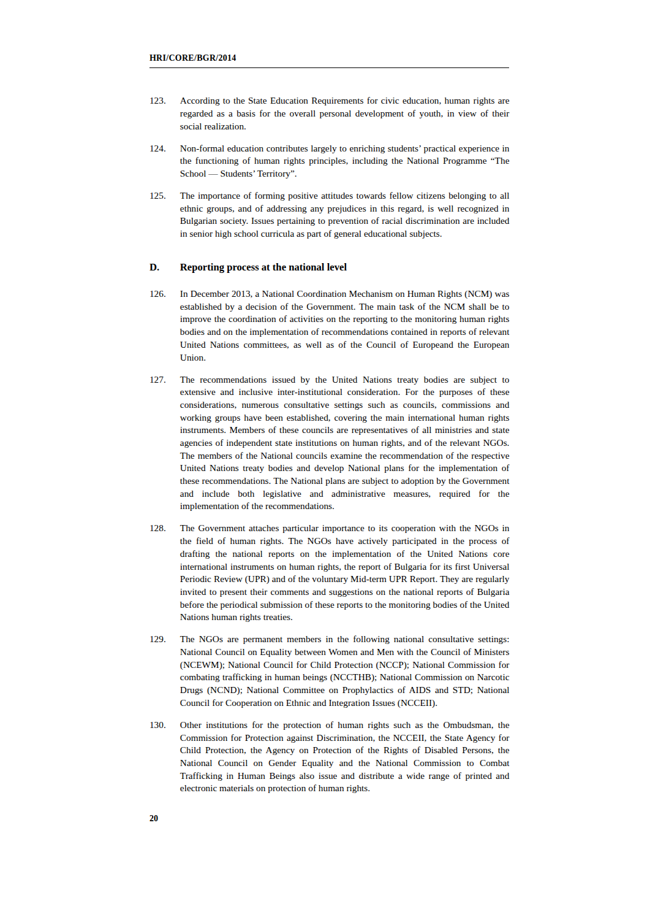HRI/CORE/BGR/2014
123. According to the State Education Requirements for civic education, human rights are regarded as a basis for the overall personal development of youth, in view of their social realization.
124. Non-formal education contributes largely to enriching students’ practical experience in the functioning of human rights principles, including the National Programme “The School — Students’ Territory”.
125. The importance of forming positive attitudes towards fellow citizens belonging to all ethnic groups, and of addressing any prejudices in this regard, is well recognized in Bulgarian society. Issues pertaining to prevention of racial discrimination are included in senior high school curricula as part of general educational subjects.
D. Reporting process at the national level
126. In December 2013, a National Coordination Mechanism on Human Rights (NCM) was established by a decision of the Government. The main task of the NCM shall be to improve the coordination of activities on the reporting to the monitoring human rights bodies and on the implementation of recommendations contained in reports of relevant United Nations committees, as well as of the Council of Europeand the European Union.
127. The recommendations issued by the United Nations treaty bodies are subject to extensive and inclusive inter-institutional consideration. For the purposes of these considerations, numerous consultative settings such as councils, commissions and working groups have been established, covering the main international human rights instruments. Members of these councils are representatives of all ministries and state agencies of independent state institutions on human rights, and of the relevant NGOs. The members of the National councils examine the recommendation of the respective United Nations treaty bodies and develop National plans for the implementation of these recommendations. The National plans are subject to adoption by the Government and include both legislative and administrative measures, required for the implementation of the recommendations.
128. The Government attaches particular importance to its cooperation with the NGOs in the field of human rights. The NGOs have actively participated in the process of drafting the national reports on the implementation of the United Nations core international instruments on human rights, the report of Bulgaria for its first Universal Periodic Review (UPR) and of the voluntary Mid-term UPR Report. They are regularly invited to present their comments and suggestions on the national reports of Bulgaria before the periodical submission of these reports to the monitoring bodies of the United Nations human rights treaties.
129. The NGOs are permanent members in the following national consultative settings: National Council on Equality between Women and Men with the Council of Ministers (NCEWM); National Council for Child Protection (NCCP); National Commission for combating trafficking in human beings (NCCTHB); National Commission on Narcotic Drugs (NCND); National Committee on Prophylactics of AIDS and STD; National Council for Cooperation on Ethnic and Integration Issues (NCCEII).
130. Other institutions for the protection of human rights such as the Ombudsman, the Commission for Protection against Discrimination, the NCCEII, the State Agency for Child Protection, the Agency on Protection of the Rights of Disabled Persons, the National Council on Gender Equality and the National Commission to Combat Trafficking in Human Beings also issue and distribute a wide range of printed and electronic materials on protection of human rights.
20